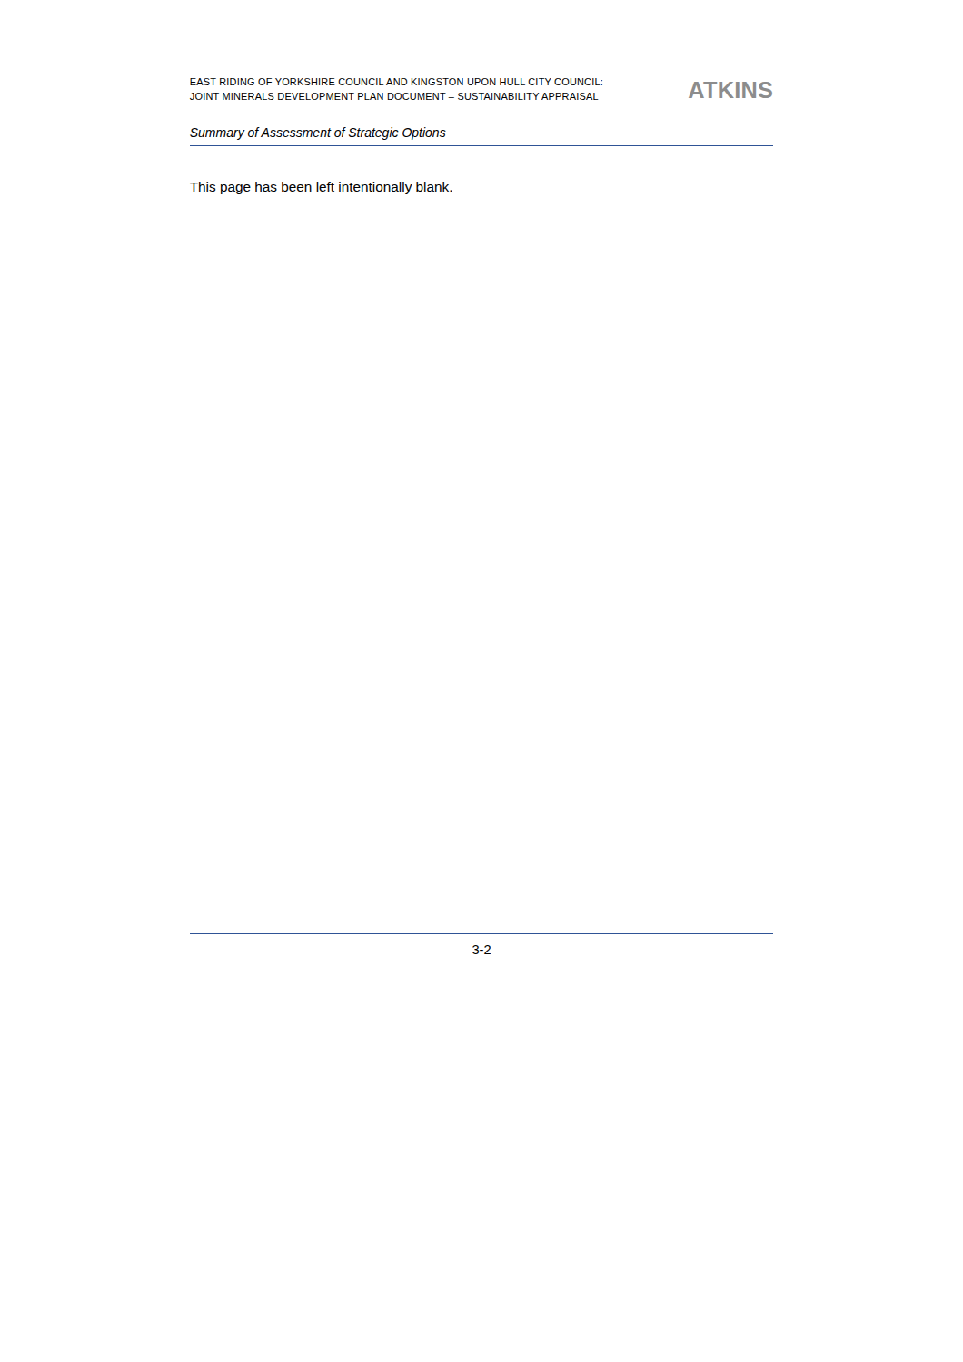East Riding of Yorkshire Council and Kingston Upon Hull City Council:
Joint Minerals Development Plan Document – Sustainability Appraisal
ATKINS
Summary of Assessment of Strategic Options
This page has been left intentionally blank.
3-2